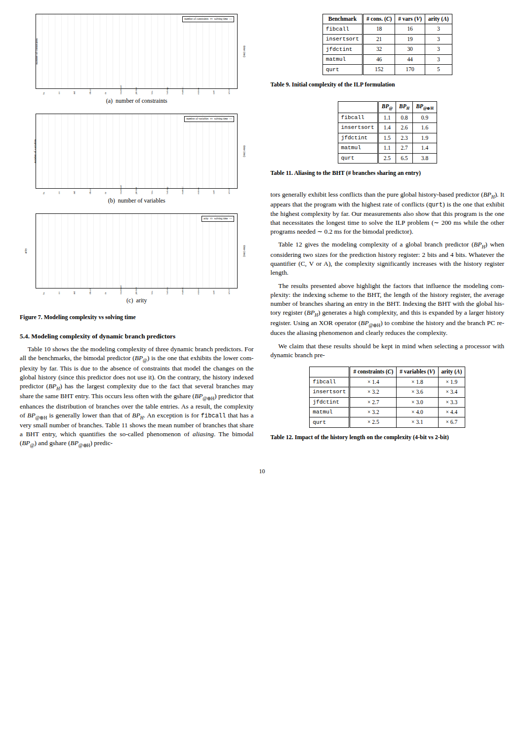number of constraints ▭ solving time ⋯ number of constraints time (ms)
bs crc fft1 fibcall fir insertsort jfdctint lms ludcmp matmul minver qurt select
(a) number of constraints
number of variables ▭ solving time ⋯ number of variables time (ms)
bs crc fft1 fibcall fir insertsort jfdctint lms ludcmp matmul minver qurt select
(b) number of variables
arity ▭ solving time ⋯ arity time (ms)
bs crc fft1 fibcall fir insertsort jfdctint lms ludcmp matmul minver qurt select
(c) arity
Figure 7. Modeling complexity vs solving time
5.4. Modeling complexity of dynamic branch predictors
Table 10 shows the the modeling complexity of three dynamic branch predictors. For all the benchmarks, the bimodal predictor (BP@) is the one that exhibits the lower complexity by far. This is due to the absence of constraints that model the changes on the global history (since this predictor does not use it). On the contrary, the history indexed predictor (BPH) has the largest complexity due to the fact that several branches may share the same BHT entry. This occurs less often with the gshare (BP@⊕H) predictor that enhances the distribution of branches over the table entries. As a result, the complexity of BP@⊕H is generally lower than that of BPH. An exception is for fibcall that has a very small number of branches. Table 11 shows the mean number of branches that share a BHT entry, which quantifies the so-called phenomenon of aliasing. The bimodal (BP@) and gshare (BP@⊕H) predic-
| Benchmark | # cons. ( C ) | # vars ( V ) | arity ( A ) |
| --- | --- | --- | --- |
| fibcall | 18 | 16 | 3 |
| insertsort | 21 | 19 | 3 |
| jfdctint | 32 | 30 | 3 |
| matmul | 46 | 44 | 3 |
| qurt | 152 | 170 | 5 |
Table 9. Initial complexity of the ILP formulation
| | BP @ | BP H | BP @⊕H |
| --- | --- | --- | --- |
| fibcall | 1.1 | 0.8 | 0.9 |
| insertsort | 1.4 | 2.6 | 1.6 |
| jfdctint | 1.5 | 2.3 | 1.9 |
| matmul | 1.1 | 2.7 | 1.4 |
| qurt | 2.5 | 6.5 | 3.8 |
Table 11. Aliasing to the BHT (# branches sharing an entry)
tors generally exhibit less conflicts than the pure global history-based predictor (BPH). It appears that the program with the highest rate of conflicts (qurt) is the one that exhibit the highest complexity by far. Our measurements also show that this program is the one that necessitates the longest time to solve the ILP problem (∼ 200 ms while the other programs needed ∼ 0.2 ms for the bimodal predictor).
Table 12 gives the modeling complexity of a global branch predictor (BPH) when considering two sizes for the prediction history register: 2 bits and 4 bits. Whatever the quantifier (C, V or A), the complexity significantly increases with the history register length.
The results presented above highlight the factors that influence the modeling complexity: the indexing scheme to the BHT, the length of the history register, the average number of branches sharing an entry in the BHT. Indexing the BHT with the global history register (BPH) generates a high complexity, and this is expanded by a larger history register. Using an XOR operator (BP@⊕H) to combine the history and the branch PC reduces the aliasing phenomenon and clearly reduces the complexity.
We claim that these results should be kept in mind when selecting a processor with dynamic branch pre-
| | # constraints ( C ) | # variables ( V ) | arity ( A ) |
| --- | --- | --- | --- |
| fibcall | × 1.4 | × 1.8 | × 1.9 |
| insertsort | × 3.2 | × 3.6 | × 3.4 |
| jfdctint | × 2.7 | × 3.0 | × 3.3 |
| matmul | × 3.2 | × 4.0 | × 4.4 |
| qurt | × 2.5 | × 3.1 | × 6.7 |
Table 12. Impact of the history length on the complexity (4-bit vs 2-bit)
10